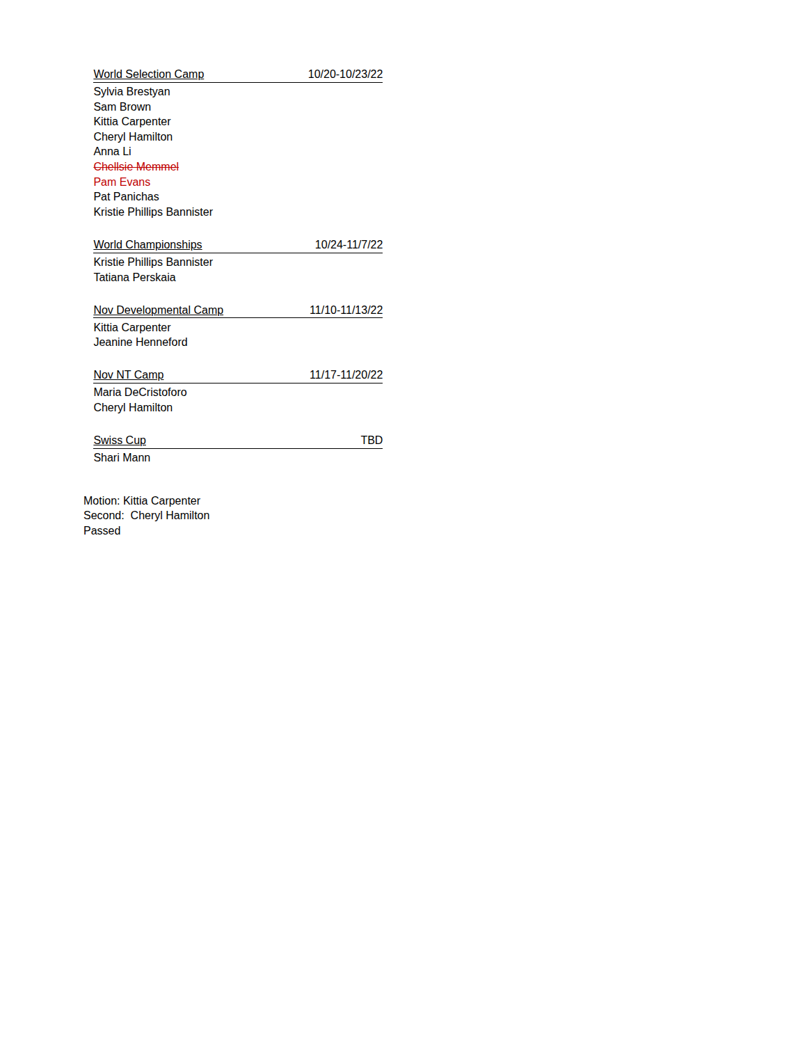World Selection Camp 10/20-10/23/22
Sylvia Brestyan
Sam Brown
Kittia Carpenter
Cheryl Hamilton
Anna Li
Chellsie Memmel
Pam Evans
Pat Panichas
Kristie Phillips Bannister
World Championships 10/24-11/7/22
Kristie Phillips Bannister
Tatiana Perskaia
Nov Developmental Camp 11/10-11/13/22
Kittia Carpenter
Jeanine Henneford
Nov NT Camp 11/17-11/20/22
Maria DeCristoforo
Cheryl Hamilton
Swiss Cup TBD
Shari Mann
Motion: Kittia Carpenter
Second: Cheryl Hamilton
Passed